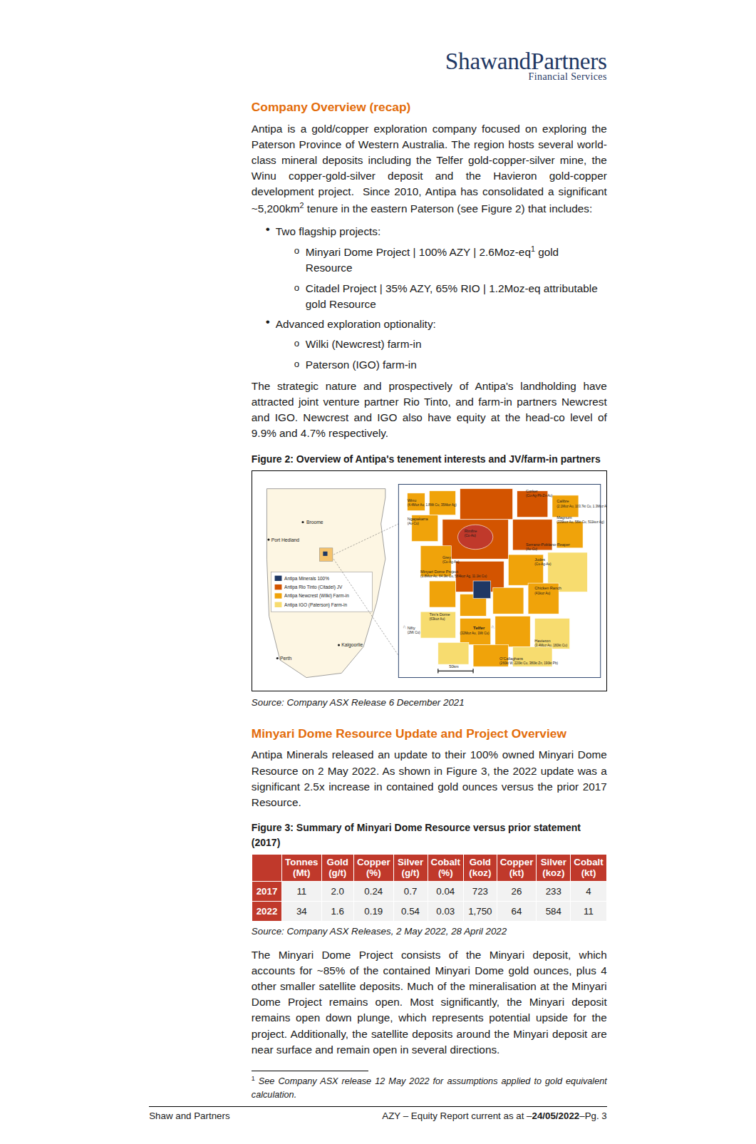Shaw and Partners
Financial Services
Company Overview (recap)
Antipa is a gold/copper exploration company focused on exploring the Paterson Province of Western Australia. The region hosts several world-class mineral deposits including the Telfer gold-copper-silver mine, the Winu copper-gold-silver deposit and the Havieron gold-copper development project. Since 2010, Antipa has consolidated a significant ~5,200km2 tenure in the eastern Paterson (see Figure 2) that includes:
Two flagship projects:
Minyari Dome Project | 100% AZY | 2.6Moz-eq1 gold Resource
Citadel Project | 35% AZY, 65% RIO | 1.2Moz-eq attributable gold Resource
Advanced exploration optionality:
Wilki (Newcrest) farm-in
Paterson (IGO) farm-in
The strategic nature and prospectively of Antipa's landholding have attracted joint venture partner Rio Tinto, and farm-in partners Newcrest and IGO. Newcrest and IGO also have equity at the head-co level of 9.9% and 4.7% respectively.
Figure 2: Overview of Antipa's tenement interests and JV/farm-in partners
Broome Port Hedland Kalgoorlie Perth Antipa Minerals 100% Antipa Rio Tinto (Citadel) JV Antipa Newcrest (Wilki) Farm-in Antipa IGO (Paterson) Farm-in Corker (Cu-Ag-Pb-Zn-Au) Calibre (2.1Moz Au, 103.7kt Cu, 1.3Moz Ag) Magnum (339koz Au, 58kt Cu, 511koz Ag) Winu (4.4Moz Au, 1.8Mt Cu, 35Moz Ag) Ngapakarra (Au-Cu) Rimfire (Cu-Au) Serrano-Poblano-Reaper (Au-Cu) Grey (Cu-Ag-Au) Judes (Cu-Ag-Au) Minyari Dome Project (1.8Moz Au, 64.3kt Cu, 584koz Ag, 11.1kt Co) Chicken Ranch (41koz Au) Tim's Dome (63koz Au) Nifty (2Mt Cu) ♘ Telfer (32Moz Au, 1Mt Cu) ♘ Havieron (3.4Moz Au, 160kt Cu) O'Callaghans (260kt W, 220kt Cu, 380kt Zn, 190kt Pb) 50km
Source: Company ASX Release 6 December 2021
Minyari Dome Resource Update and Project Overview
Antipa Minerals released an update to their 100% owned Minyari Dome Resource on 2 May 2022. As shown in Figure 3, the 2022 update was a significant 2.5x increase in contained gold ounces versus the prior 2017 Resource.
Figure 3: Summary of Minyari Dome Resource versus prior statement (2017)
| | Tonnes (Mt) | Gold (g/t) | Copper (%) | Silver (g/t) | Cobalt (%) | Gold (koz) | Copper (kt) | Silver (koz) | Cobalt (kt) |
| --- | --- | --- | --- | --- | --- | --- | --- | --- | --- |
| 2017 | 11 | 2.0 | 0.24 | 0.7 | 0.04 | 723 | 26 | 233 | 4 |
| 2022 | 34 | 1.6 | 0.19 | 0.54 | 0.03 | 1,750 | 64 | 584 | 11 |
Source: Company ASX Releases, 2 May 2022, 28 April 2022
The Minyari Dome Project consists of the Minyari deposit, which accounts for ~85% of the contained Minyari Dome gold ounces, plus 4 other smaller satellite deposits. Much of the mineralisation at the Minyari Dome Project remains open. Most significantly, the Minyari deposit remains open down plunge, which represents potential upside for the project. Additionally, the satellite deposits around the Minyari deposit are near surface and remain open in several directions.
1 See Company ASX release 12 May 2022 for assumptions applied to gold equivalent calculation.
Shaw and Partners
AZY – Equity Report current as at –24/05/2022–Pg. 3